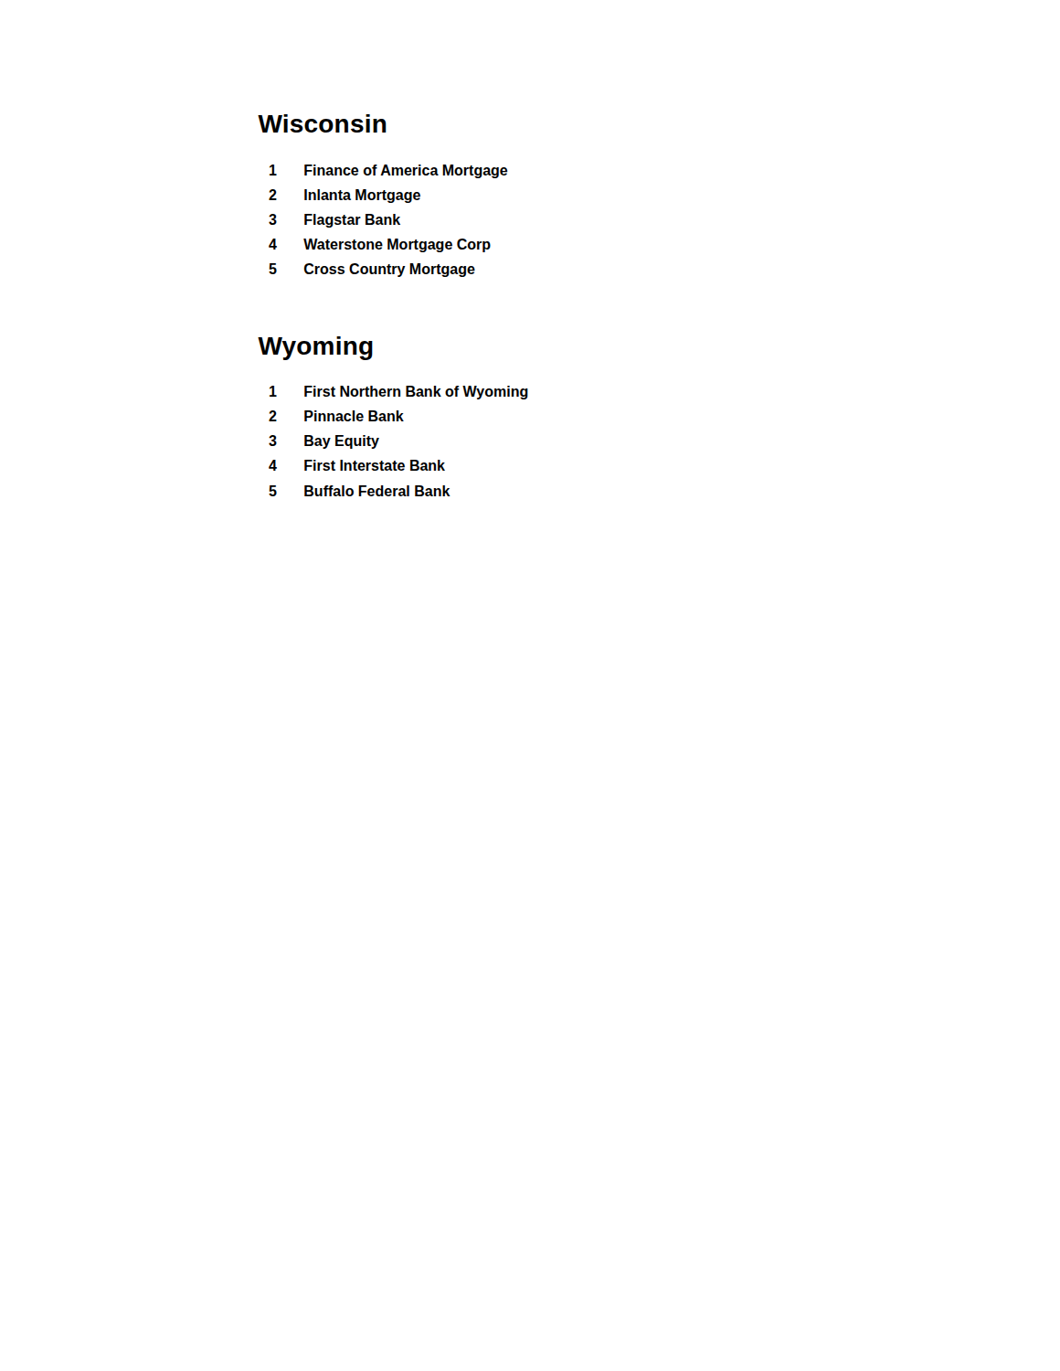Wisconsin
1 Finance of America Mortgage
2 Inlanta Mortgage
3 Flagstar Bank
4 Waterstone Mortgage Corp
5 Cross Country Mortgage
Wyoming
1 First Northern Bank of Wyoming
2 Pinnacle Bank
3 Bay Equity
4 First Interstate Bank
5 Buffalo Federal Bank